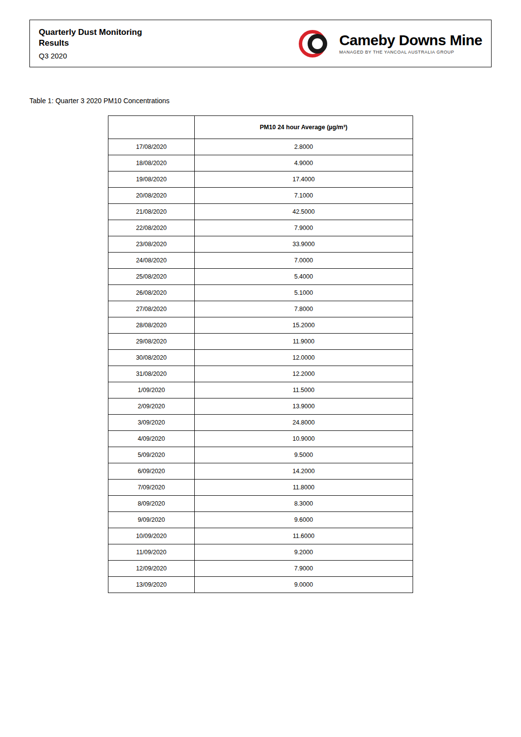Quarterly Dust Monitoring Results
Q3 2020
Cameby Downs Mine
MANAGED BY THE YANCOAL AUSTRALIA GROUP
Table 1: Quarter 3 2020 PM10 Concentrations
| | PM10 24 hour Average (µg/m³) |
| --- | --- |
| 17/08/2020 | 2.8000 |
| 18/08/2020 | 4.9000 |
| 19/08/2020 | 17.4000 |
| 20/08/2020 | 7.1000 |
| 21/08/2020 | 42.5000 |
| 22/08/2020 | 7.9000 |
| 23/08/2020 | 33.9000 |
| 24/08/2020 | 7.0000 |
| 25/08/2020 | 5.4000 |
| 26/08/2020 | 5.1000 |
| 27/08/2020 | 7.8000 |
| 28/08/2020 | 15.2000 |
| 29/08/2020 | 11.9000 |
| 30/08/2020 | 12.0000 |
| 31/08/2020 | 12.2000 |
| 1/09/2020 | 11.5000 |
| 2/09/2020 | 13.9000 |
| 3/09/2020 | 24.8000 |
| 4/09/2020 | 10.9000 |
| 5/09/2020 | 9.5000 |
| 6/09/2020 | 14.2000 |
| 7/09/2020 | 11.8000 |
| 8/09/2020 | 8.3000 |
| 9/09/2020 | 9.6000 |
| 10/09/2020 | 11.6000 |
| 11/09/2020 | 9.2000 |
| 12/09/2020 | 7.9000 |
| 13/09/2020 | 9.0000 |